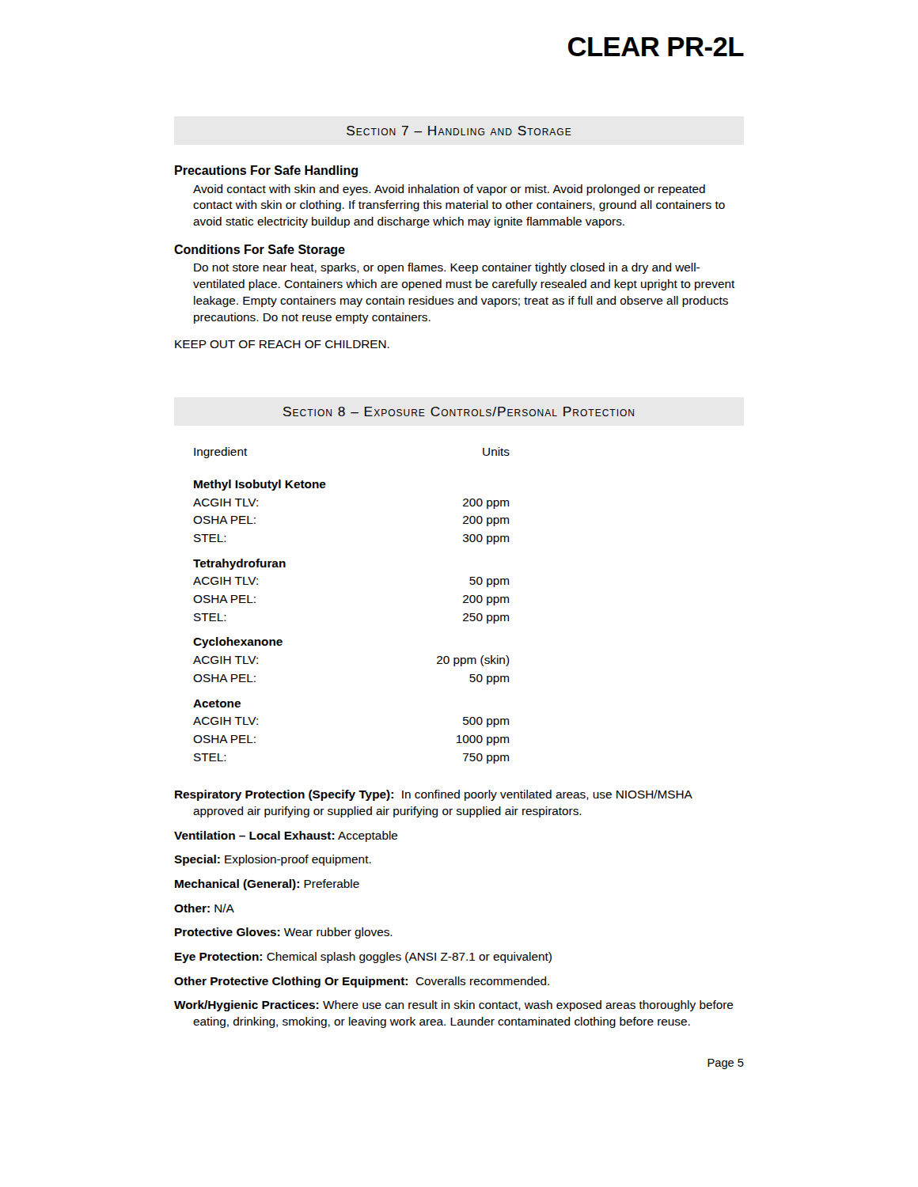CLEAR PR-2L
Section 7 – Handling and Storage
Precautions For Safe Handling
Avoid contact with skin and eyes. Avoid inhalation of vapor or mist. Avoid prolonged or repeated contact with skin or clothing. If transferring this material to other containers, ground all containers to avoid static electricity buildup and discharge which may ignite flammable vapors.
Conditions For Safe Storage
Do not store near heat, sparks, or open flames. Keep container tightly closed in a dry and well-ventilated place. Containers which are opened must be carefully resealed and kept upright to prevent leakage. Empty containers may contain residues and vapors; treat as if full and observe all products precautions. Do not reuse empty containers.
KEEP OUT OF REACH OF CHILDREN.
Section 8 – Exposure Controls/Personal Protection
| Ingredient | Units |
| Methyl Isobutyl Ketone | |
| ACGIH TLV: | 200 ppm |
| OSHA PEL: | 200 ppm |
| STEL: | 300 ppm |
| Tetrahydrofuran | |
| ACGIH TLV: | 50 ppm |
| OSHA PEL: | 200 ppm |
| STEL: | 250 ppm |
| Cyclohexanone | |
| ACGIH TLV: | 20 ppm (skin) |
| OSHA PEL: | 50 ppm |
| Acetone | |
| ACGIH TLV: | 500 ppm |
| OSHA PEL: | 1000 ppm |
| STEL: | 750 ppm |
Respiratory Protection (Specify Type): In confined poorly ventilated areas, use NIOSH/MSHA approved air purifying or supplied air purifying or supplied air respirators.
Ventilation – Local Exhaust: Acceptable
Special: Explosion-proof equipment.
Mechanical (General): Preferable
Other: N/A
Protective Gloves: Wear rubber gloves.
Eye Protection: Chemical splash goggles (ANSI Z-87.1 or equivalent)
Other Protective Clothing Or Equipment: Coveralls recommended.
Work/Hygienic Practices: Where use can result in skin contact, wash exposed areas thoroughly before eating, drinking, smoking, or leaving work area. Launder contaminated clothing before reuse.
Page 5